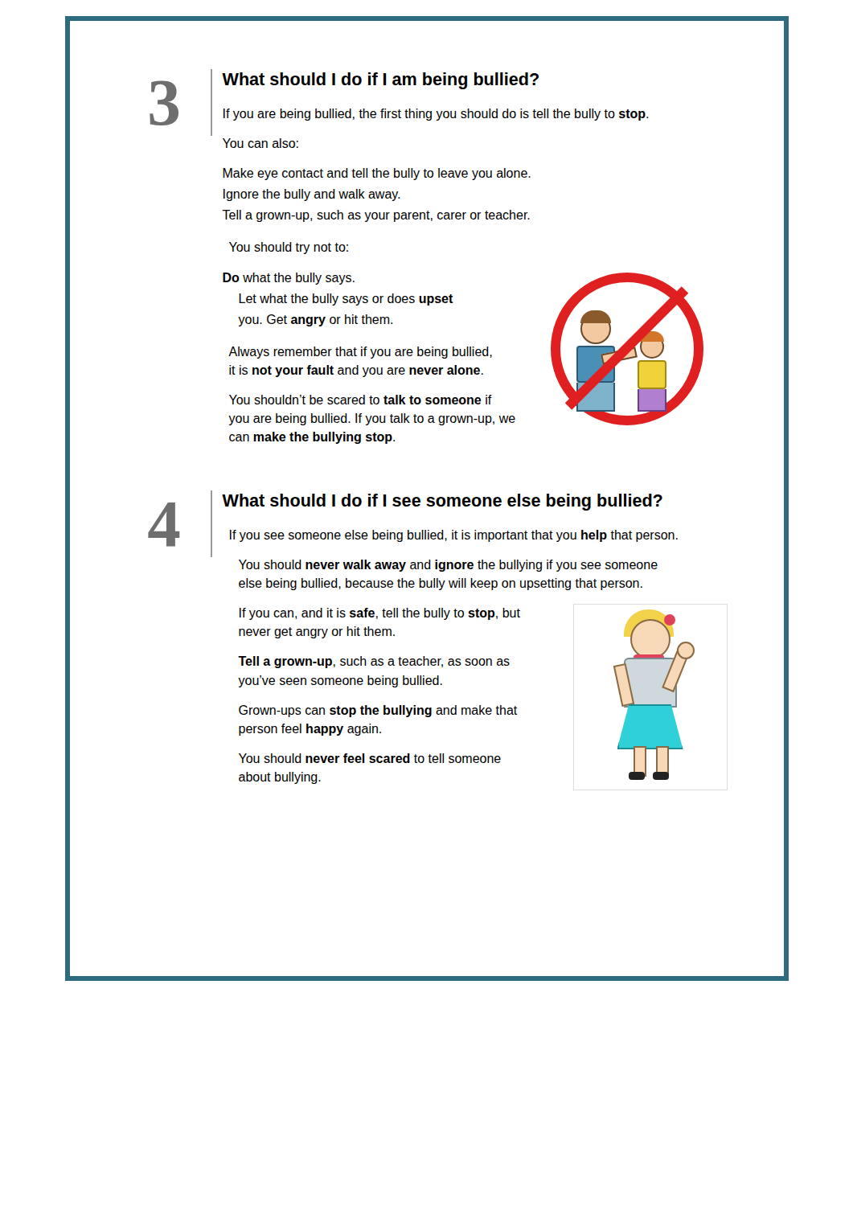3
What should I do if I am being bullied?
If you are being bullied, the first thing you should do is tell the bully to stop.
You can also:
Make eye contact and tell the bully to leave you alone.
Ignore the bully and walk away.
Tell a grown-up, such as your parent, carer or teacher.
You should try not to:
Do what the bully says.
Let what the bully says or does upset
you. Get angry or hit them.
Always remember that if you are being bullied,
it is not your fault and you are never alone.
You shouldn’t be scared to talk to someone if
you are being bullied. If you talk to a grown-up, we can make the bullying stop.
4
What should I do if I see someone else being bullied?
If you see someone else being bullied, it is important that you help that person.
You should never walk away and ignore the bullying if you see someone
else being bullied, because the bully will keep on upsetting that person.
If you can, and it is safe, tell the bully to stop, but
never get angry or hit them.
Tell a grown-up, such as a teacher, as soon as
you’ve seen someone being bullied.
Grown-ups can stop the bullying and make that
person feel happy again.
You should never feel scared to tell someone
about bullying.